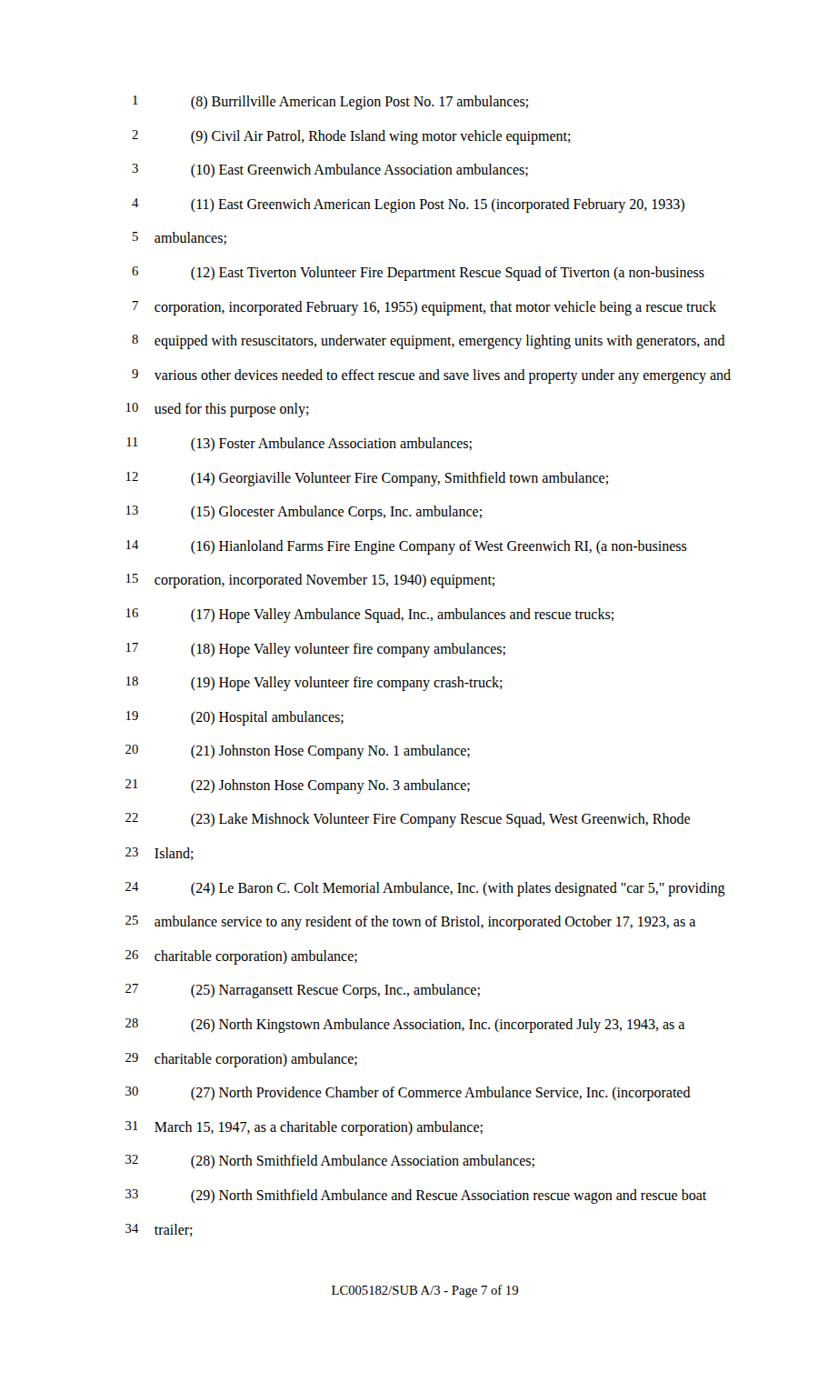1(8) Burrillville American Legion Post No. 17 ambulances;
2(9) Civil Air Patrol, Rhode Island wing motor vehicle equipment;
3(10) East Greenwich Ambulance Association ambulances;
4(11) East Greenwich American Legion Post No. 15 (incorporated February 20, 1933)
5 ambulances;
6(12) East Tiverton Volunteer Fire Department Rescue Squad of Tiverton (a non-business
7 corporation, incorporated February 16, 1955) equipment, that motor vehicle being a rescue truck
8 equipped with resuscitators, underwater equipment, emergency lighting units with generators, and
9 various other devices needed to effect rescue and save lives and property under any emergency and
10 used for this purpose only;
11(13) Foster Ambulance Association ambulances;
12(14) Georgiaville Volunteer Fire Company, Smithfield town ambulance;
13(15) Glocester Ambulance Corps, Inc. ambulance;
14(16) Hianloland Farms Fire Engine Company of West Greenwich RI, (a non-business
15 corporation, incorporated November 15, 1940) equipment;
16(17) Hope Valley Ambulance Squad, Inc., ambulances and rescue trucks;
17(18) Hope Valley volunteer fire company ambulances;
18(19) Hope Valley volunteer fire company crash-truck;
19(20) Hospital ambulances;
20(21) Johnston Hose Company No. 1 ambulance;
21(22) Johnston Hose Company No. 3 ambulance;
22(23) Lake Mishnock Volunteer Fire Company Rescue Squad, West Greenwich, Rhode
23 Island;
24(24) Le Baron C. Colt Memorial Ambulance, Inc. (with plates designated "car 5," providing
25 ambulance service to any resident of the town of Bristol, incorporated October 17, 1923, as a
26 charitable corporation) ambulance;
27(25) Narragansett Rescue Corps, Inc., ambulance;
28(26) North Kingstown Ambulance Association, Inc. (incorporated July 23, 1943, as a
29 charitable corporation) ambulance;
30(27) North Providence Chamber of Commerce Ambulance Service, Inc. (incorporated
31 March 15, 1947, as a charitable corporation) ambulance;
32(28) North Smithfield Ambulance Association ambulances;
33(29) North Smithfield Ambulance and Rescue Association rescue wagon and rescue boat
34 trailer;
LC005182/SUB A/3 - Page 7 of 19